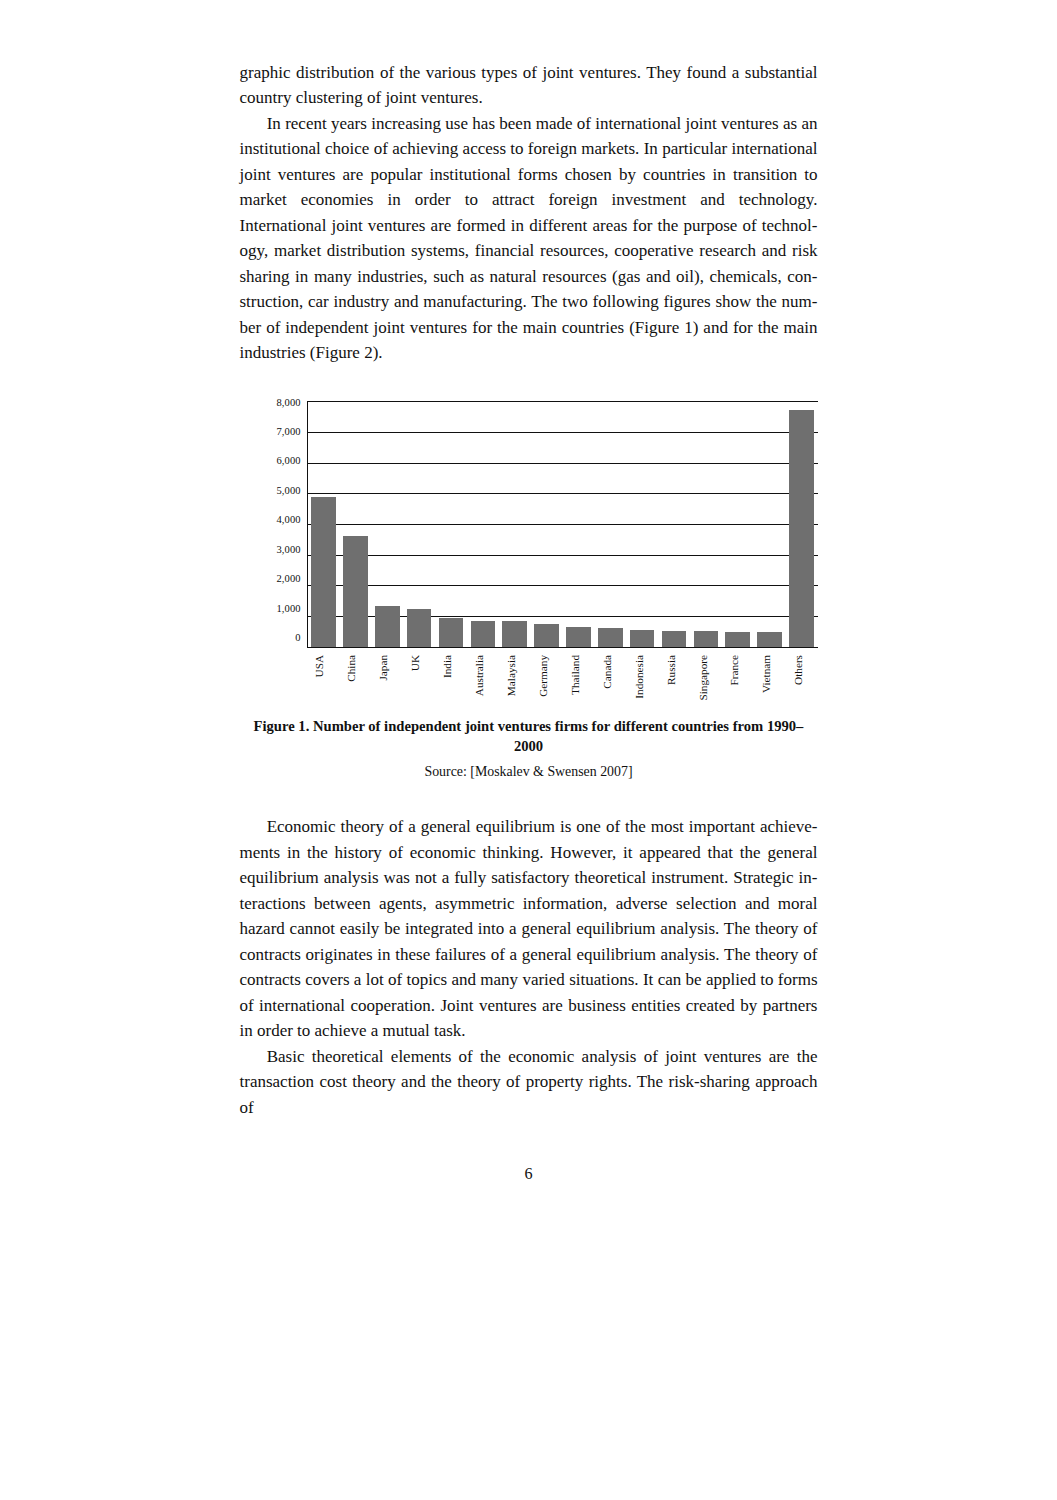graphic distribution of the various types of joint ventures. They found a substantial country clustering of joint ventures.
In recent years increasing use has been made of international joint ventures as an institutional choice of achieving access to foreign markets. In particular international joint ventures are popular institutional forms chosen by countries in transition to market economies in order to attract foreign investment and technology. International joint ventures are formed in different areas for the purpose of technology, market distribution systems, financial resources, cooperative research and risk sharing in many industries, such as natural resources (gas and oil), chemicals, construction, car industry and manufacturing. The two following figures show the number of independent joint ventures for the main countries (Figure 1) and for the main industries (Figure 2).
8,000 7,000 6,000 5,000 4,000 3,000 2,000 1,000 0
USA China Japan UK India Australia Malaysia Germany Thailand Canada Indonesia Russia Singapore France Vietnam Others
Figure 1. Number of independent joint ventures firms for different countries from 1990–2000 Source: [Moskalev & Swensen 2007]
Economic theory of a general equilibrium is one of the most important achievements in the history of economic thinking. However, it appeared that the general equilibrium analysis was not a fully satisfactory theoretical instrument. Strategic interactions between agents, asymmetric information, adverse selection and moral hazard cannot easily be integrated into a general equilibrium analysis. The theory of contracts originates in these failures of a general equilibrium analysis. The theory of contracts covers a lot of topics and many varied situations. It can be applied to forms of international cooperation. Joint ventures are business entities created by partners in order to achieve a mutual task.
Basic theoretical elements of the economic analysis of joint ventures are the transaction cost theory and the theory of property rights. The risk-sharing approach of
6